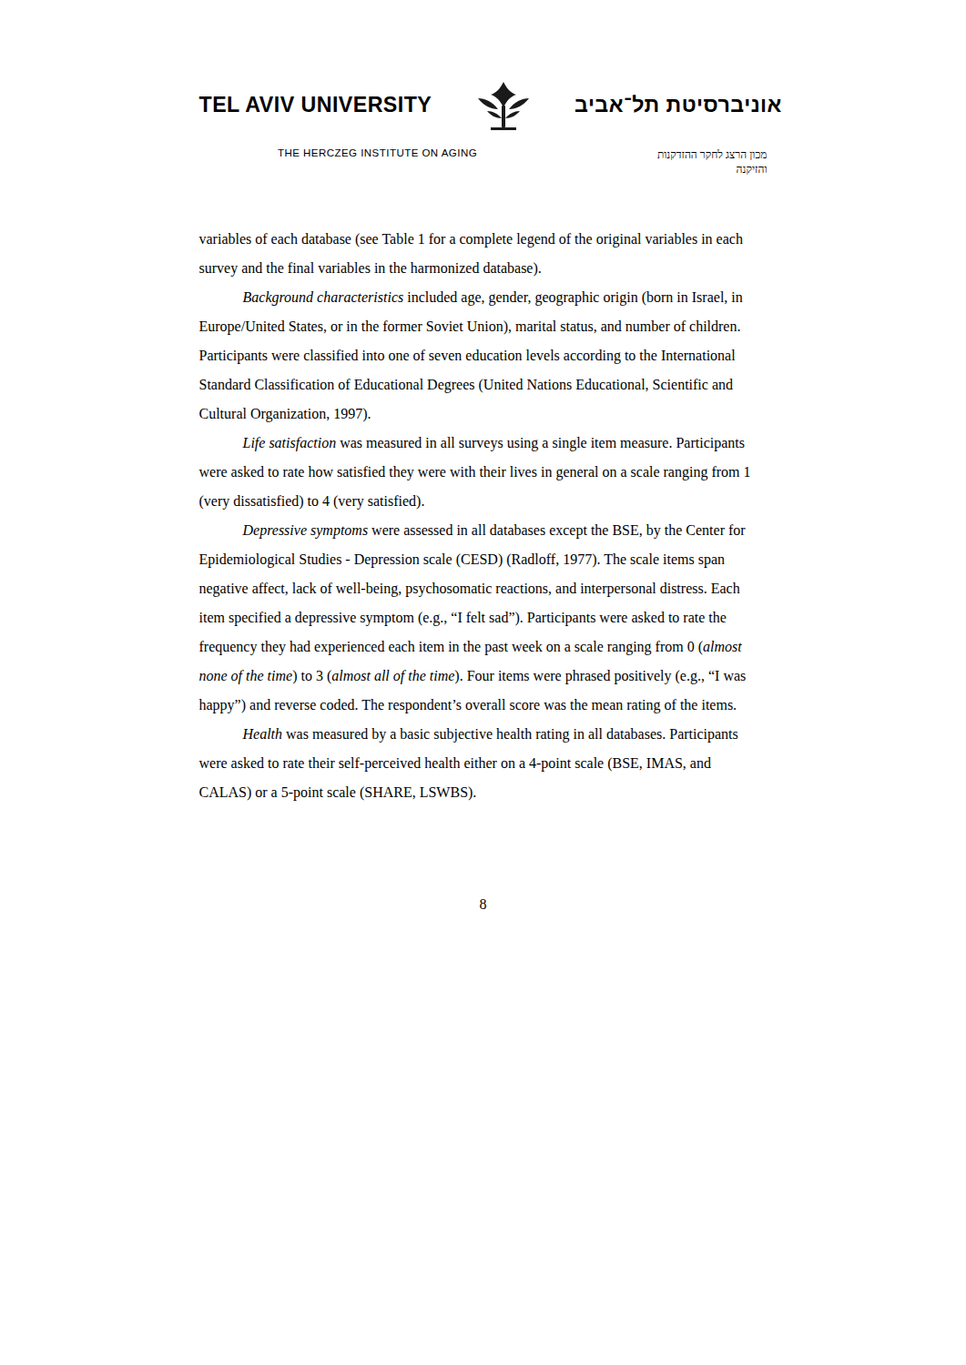Tel Aviv University
אוניברסיטת תל־אביב
The Herczeg Institute on Aging
מכון הרצג לחקר ההזדקנות
והזיקנה
variables of each database (see Table 1 for a complete legend of the original variables in each survey and the final variables in the harmonized database).
Background characteristics included age, gender, geographic origin (born in Israel, in Europe/United States, or in the former Soviet Union), marital status, and number of children. Participants were classified into one of seven education levels according to the International Standard Classification of Educational Degrees (United Nations Educational, Scientific and Cultural Organization, 1997).
Life satisfaction was measured in all surveys using a single item measure. Participants were asked to rate how satisfied they were with their lives in general on a scale ranging from 1 (very dissatisfied) to 4 (very satisfied).
Depressive symptoms were assessed in all databases except the BSE, by the Center for Epidemiological Studies - Depression scale (CESD) (Radloff, 1977). The scale items span negative affect, lack of well-being, psychosomatic reactions, and interpersonal distress. Each item specified a depressive symptom (e.g., “I felt sad”). Participants were asked to rate the frequency they had experienced each item in the past week on a scale ranging from 0 (almost none of the time) to 3 (almost all of the time). Four items were phrased positively (e.g., “I was happy”) and reverse coded. The respondent’s overall score was the mean rating of the items.
Health was measured by a basic subjective health rating in all databases. Participants were asked to rate their self-perceived health either on a 4-point scale (BSE, IMAS, and CALAS) or a 5-point scale (SHARE, LSWBS).
8